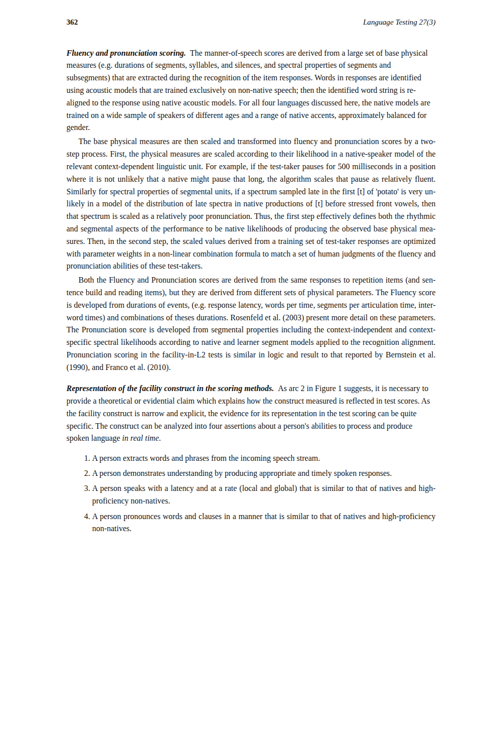362 Language Testing 27(3)
Fluency and pronunciation scoring.
The manner-of-speech scores are derived from a large set of base physical measures (e.g. durations of segments, syllables, and silences, and spectral properties of segments and subsegments) that are extracted during the recognition of the item responses. Words in responses are identified using acoustic models that are trained exclusively on non-native speech; then the identified word string is re-aligned to the response using native acoustic models. For all four languages discussed here, the native models are trained on a wide sample of speakers of different ages and a range of native accents, approximately balanced for gender.
The base physical measures are then scaled and transformed into fluency and pronunciation scores by a two-step process. First, the physical measures are scaled according to their likelihood in a native-speaker model of the relevant context-dependent linguistic unit. For example, if the test-taker pauses for 500 milliseconds in a position where it is not unlikely that a native might pause that long, the algorithm scales that pause as relatively fluent. Similarly for spectral properties of segmental units, if a spectrum sampled late in the first [t] of 'potato' is very unlikely in a model of the distribution of late spectra in native productions of [t] before stressed front vowels, then that spectrum is scaled as a relatively poor pronunciation. Thus, the first step effectively defines both the rhythmic and segmental aspects of the performance to be native likelihoods of producing the observed base physical measures. Then, in the second step, the scaled values derived from a training set of test-taker responses are optimized with parameter weights in a non-linear combination formula to match a set of human judgments of the fluency and pronunciation abilities of these test-takers.
Both the Fluency and Pronunciation scores are derived from the same responses to repetition items (and sentence build and reading items), but they are derived from different sets of physical parameters. The Fluency score is developed from durations of events, (e.g. response latency, words per time, segments per articulation time, inter-word times) and combinations of theses durations. Rosenfeld et al. (2003) present more detail on these parameters. The Pronunciation score is developed from segmental properties including the context-independent and context-specific spectral likelihoods according to native and learner segment models applied to the recognition alignment. Pronunciation scoring in the facility-in-L2 tests is similar in logic and result to that reported by Bernstein et al. (1990), and Franco et al. (2010).
Representation of the facility construct in the scoring methods.
As arc 2 in Figure 1 suggests, it is necessary to provide a theoretical or evidential claim which explains how the construct measured is reflected in test scores. As the facility construct is narrow and explicit, the evidence for its representation in the test scoring can be quite specific. The construct can be analyzed into four assertions about a person's abilities to process and produce spoken language in real time.
A person extracts words and phrases from the incoming speech stream.
A person demonstrates understanding by producing appropriate and timely spoken responses.
A person speaks with a latency and at a rate (local and global) that is similar to that of natives and high-proficiency non-natives.
A person pronounces words and clauses in a manner that is similar to that of natives and high-proficiency non-natives.